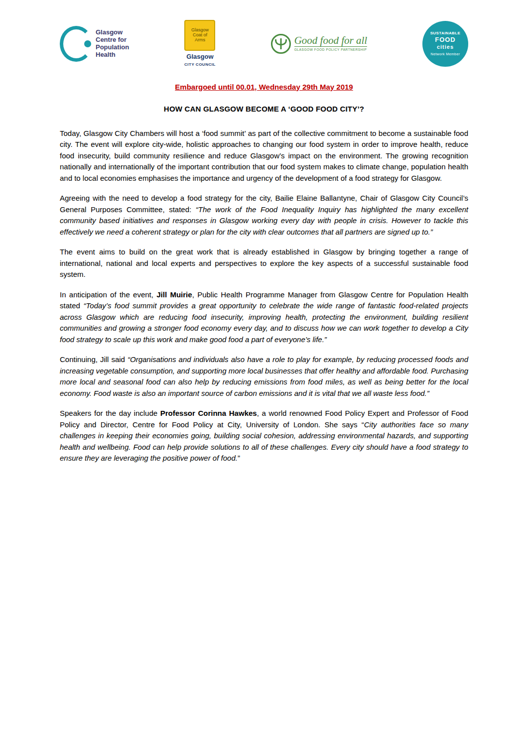Glasgow
Centre for
Population
Health
Glasgow
Coat of
Arms
Glasgow CITY COUNCIL
Good food for all
GLASGOW FOOD POLICY PARTNERSHIP
SUSTAINABLE FOOD cities Network Member
Embargoed until 00.01, Wednesday 29th May 2019
HOW CAN GLASGOW BECOME A ‘GOOD FOOD CITY’?
Today, Glasgow City Chambers will host a ‘food summit’ as part of the collective commitment to become a sustainable food city. The event will explore city-wide, holistic approaches to changing our food system in order to improve health, reduce food insecurity, build community resilience and reduce Glasgow’s impact on the environment. The growing recognition nationally and internationally of the important contribution that our food system makes to climate change, population health and to local economies emphasises the importance and urgency of the development of a food strategy for Glasgow.
Agreeing with the need to develop a food strategy for the city, Bailie Elaine Ballantyne, Chair of Glasgow City Council’s General Purposes Committee, stated: “The work of the Food Inequality Inquiry has highlighted the many excellent community based initiatives and responses in Glasgow working every day with people in crisis. However to tackle this effectively we need a coherent strategy or plan for the city with clear outcomes that all partners are signed up to.”
The event aims to build on the great work that is already established in Glasgow by bringing together a range of international, national and local experts and perspectives to explore the key aspects of a successful sustainable food system.
In anticipation of the event, Jill Muirie, Public Health Programme Manager from Glasgow Centre for Population Health stated “Today’s food summit provides a great opportunity to celebrate the wide range of fantastic food-related projects across Glasgow which are reducing food insecurity, improving health, protecting the environment, building resilient communities and growing a stronger food economy every day, and to discuss how we can work together to develop a City food strategy to scale up this work and make good food a part of everyone’s life.”
Continuing, Jill said “Organisations and individuals also have a role to play for example, by reducing processed foods and increasing vegetable consumption, and supporting more local businesses that offer healthy and affordable food. Purchasing more local and seasonal food can also help by reducing emissions from food miles, as well as being better for the local economy. Food waste is also an important source of carbon emissions and it is vital that we all waste less food.”
Speakers for the day include Professor Corinna Hawkes, a world renowned Food Policy Expert and Professor of Food Policy and Director, Centre for Food Policy at City, University of London. She says “City authorities face so many challenges in keeping their economies going, building social cohesion, addressing environmental hazards, and supporting health and wellbeing. Food can help provide solutions to all of these challenges. Every city should have a food strategy to ensure they are leveraging the positive power of food.”